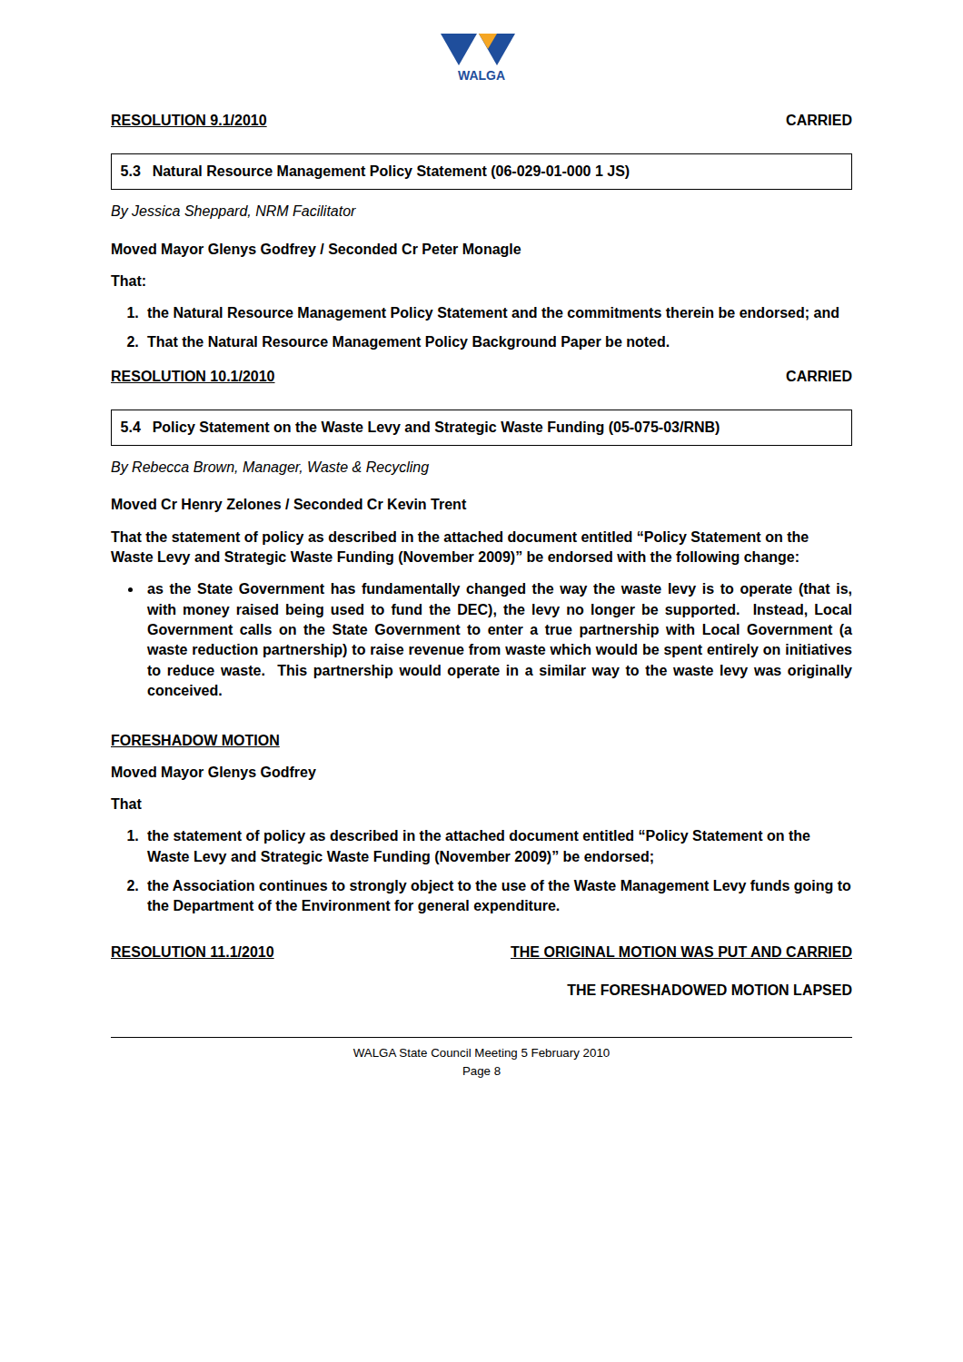WALGA
RESOLUTION 9.1/2010 CARRIED
5.3 Natural Resource Management Policy Statement (06-029-01-000 1 JS)
By Jessica Sheppard, NRM Facilitator
Moved Mayor Glenys Godfrey / Seconded Cr Peter Monagle
That:
the Natural Resource Management Policy Statement and the commitments therein be endorsed; and
That the Natural Resource Management Policy Background Paper be noted.
RESOLUTION 10.1/2010 CARRIED
5.4 Policy Statement on the Waste Levy and Strategic Waste Funding (05-075-03/RNB)
By Rebecca Brown, Manager, Waste & Recycling
Moved Cr Henry Zelones / Seconded Cr Kevin Trent
That the statement of policy as described in the attached document entitled “Policy Statement on the Waste Levy and Strategic Waste Funding (November 2009)” be endorsed with the following change:
as the State Government has fundamentally changed the way the waste levy is to operate (that is, with money raised being used to fund the DEC), the levy no longer be supported. Instead, Local Government calls on the State Government to enter a true partnership with Local Government (a waste reduction partnership) to raise revenue from waste which would be spent entirely on initiatives to reduce waste. This partnership would operate in a similar way to the waste levy was originally conceived.
FORESHADOW MOTION
Moved Mayor Glenys Godfrey
That
the statement of policy as described in the attached document entitled “Policy Statement on the Waste Levy and Strategic Waste Funding (November 2009)” be endorsed;
the Association continues to strongly object to the use of the Waste Management Levy funds going to the Department of the Environment for general expenditure.
RESOLUTION 11.1/2010 THE ORIGINAL MOTION WAS PUT AND CARRIED
THE FORESHADOWED MOTION LAPSED
WALGA State Council Meeting 5 February 2010
Page 8